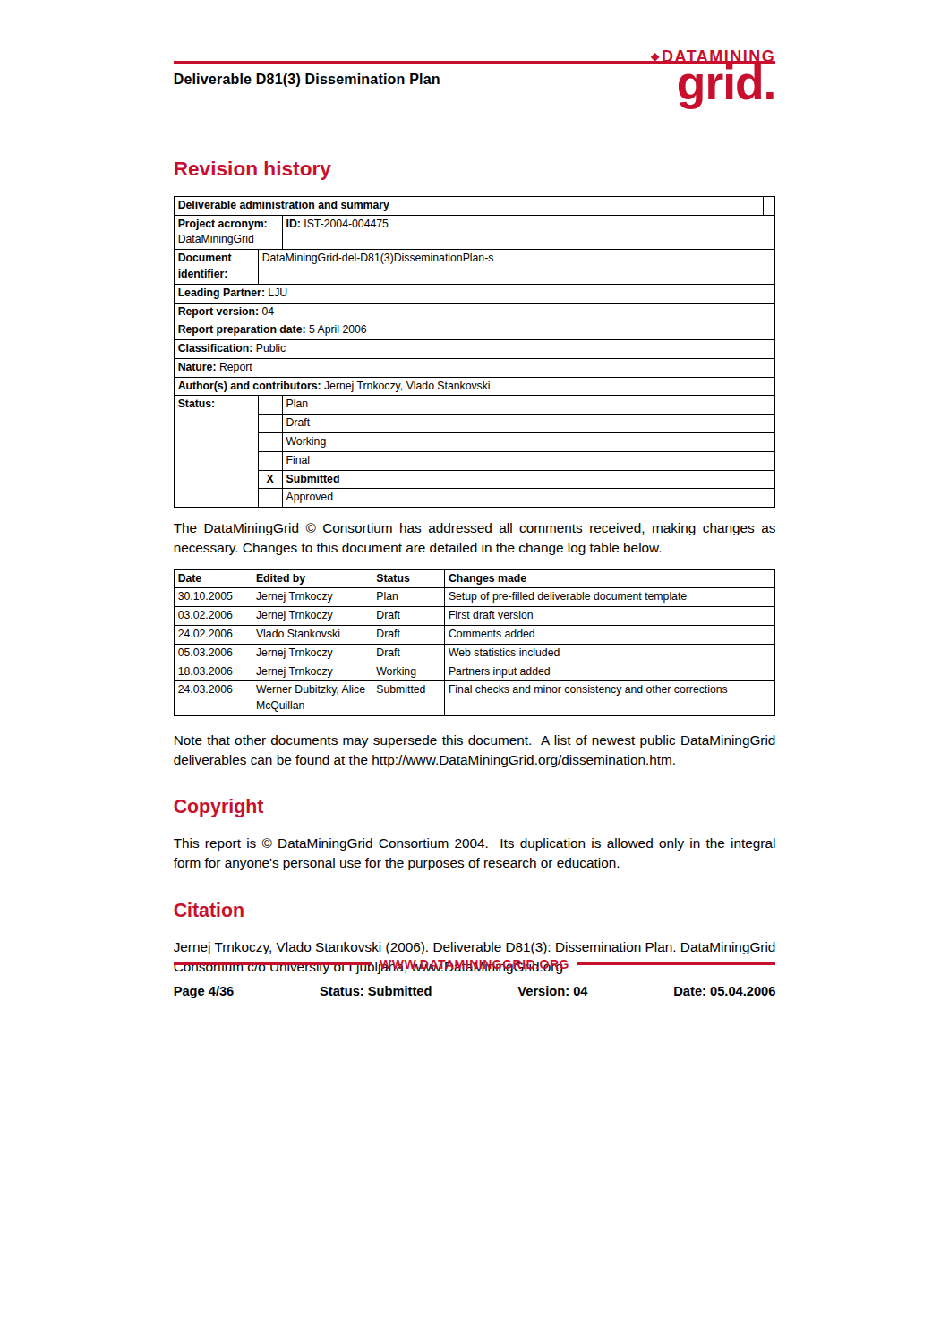DATAMINING
grid.
Deliverable D81(3) Dissemination Plan
Revision history
| Deliverable administration and summary | |
| Project acronym: DataMiningGrid | ID: IST-2004-004475 |
| Document identifier: | DataMiningGrid-del-D81(3)DisseminationPlan-s |
| Leading Partner: LJU |
| Report version: 04 |
| Report preparation date: 5 April 2006 |
| Classification: Public |
| Nature: Report |
| Author(s) and contributors: Jernej Trnkoczy, Vlado Stankovski |
| Status: | | Plan |
| | Draft |
| | Working |
| | Final |
| X | Submitted |
| | Approved |
The DataMiningGrid © Consortium has addressed all comments received, making changes as necessary. Changes to this document are detailed in the change log table below.
| Date | Edited by | Status | Changes made |
| --- | --- | --- | --- |
| 30.10.2005 | Jernej Trnkoczy | Plan | Setup of pre-filled deliverable document template |
| 03.02.2006 | Jernej Trnkoczy | Draft | First draft version |
| 24.02.2006 | Vlado Stankovski | Draft | Comments added |
| 05.03.2006 | Jernej Trnkoczy | Draft | Web statistics included |
| 18.03.2006 | Jernej Trnkoczy | Working | Partners input added |
| 24.03.2006 | Werner Dubitzky, Alice McQuillan | Submitted | Final checks and minor consistency and other corrections |
Note that other documents may supersede this document. A list of newest public DataMiningGrid deliverables can be found at the http://www.DataMiningGrid.org/dissemination.htm.
Copyright
This report is © DataMiningGrid Consortium 2004. Its duplication is allowed only in the integral form for anyone's personal use for the purposes of research or education.
Citation
Jernej Trnkoczy, Vlado Stankovski (2006). Deliverable D81(3): Dissemination Plan. DataMiningGrid Consortium c/o University of Ljubljana, www.DataMiningGrid.org
WWW.DATAMININGGRID.ORG
Page 4/36 Status: Submitted Version: 04 Date: 05.04.2006